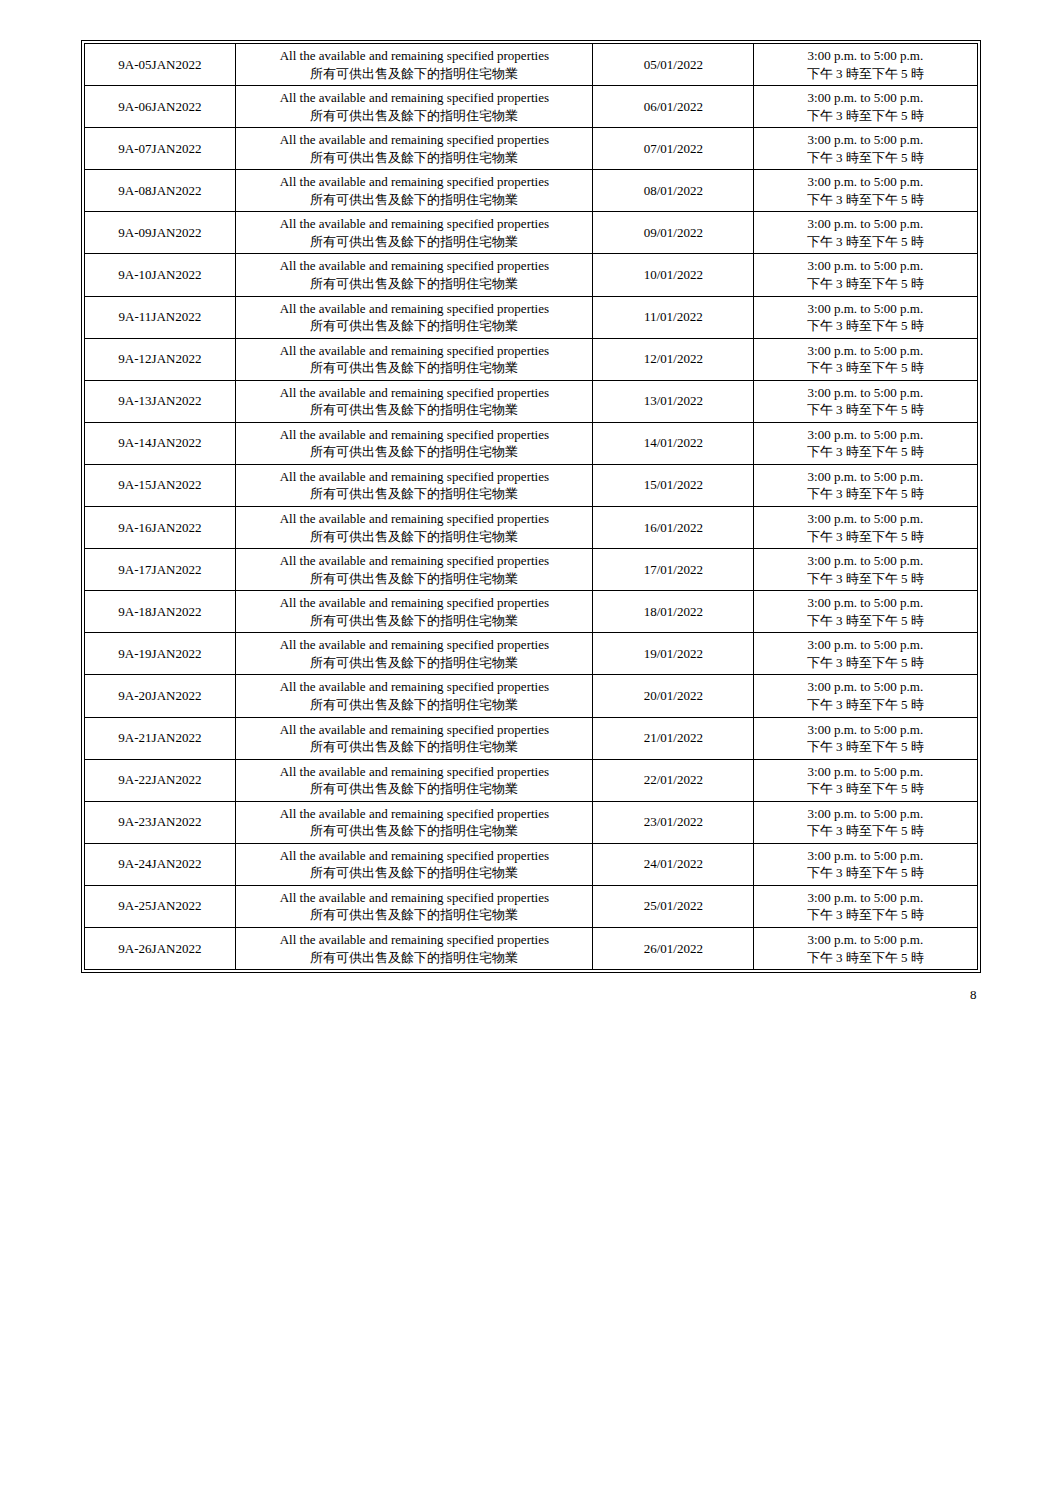| 9A-05JAN2022 | All the available and remaining specified properties 所有可供出售及餘下的指明住宅物業 | 05/01/2022 | 3:00 p.m. to 5:00 p.m. 下午 3 時至下午 5 時 |
| 9A-06JAN2022 | All the available and remaining specified properties 所有可供出售及餘下的指明住宅物業 | 06/01/2022 | 3:00 p.m. to 5:00 p.m. 下午 3 時至下午 5 時 |
| 9A-07JAN2022 | All the available and remaining specified properties 所有可供出售及餘下的指明住宅物業 | 07/01/2022 | 3:00 p.m. to 5:00 p.m. 下午 3 時至下午 5 時 |
| 9A-08JAN2022 | All the available and remaining specified properties 所有可供出售及餘下的指明住宅物業 | 08/01/2022 | 3:00 p.m. to 5:00 p.m. 下午 3 時至下午 5 時 |
| 9A-09JAN2022 | All the available and remaining specified properties 所有可供出售及餘下的指明住宅物業 | 09/01/2022 | 3:00 p.m. to 5:00 p.m. 下午 3 時至下午 5 時 |
| 9A-10JAN2022 | All the available and remaining specified properties 所有可供出售及餘下的指明住宅物業 | 10/01/2022 | 3:00 p.m. to 5:00 p.m. 下午 3 時至下午 5 時 |
| 9A-11JAN2022 | All the available and remaining specified properties 所有可供出售及餘下的指明住宅物業 | 11/01/2022 | 3:00 p.m. to 5:00 p.m. 下午 3 時至下午 5 時 |
| 9A-12JAN2022 | All the available and remaining specified properties 所有可供出售及餘下的指明住宅物業 | 12/01/2022 | 3:00 p.m. to 5:00 p.m. 下午 3 時至下午 5 時 |
| 9A-13JAN2022 | All the available and remaining specified properties 所有可供出售及餘下的指明住宅物業 | 13/01/2022 | 3:00 p.m. to 5:00 p.m. 下午 3 時至下午 5 時 |
| 9A-14JAN2022 | All the available and remaining specified properties 所有可供出售及餘下的指明住宅物業 | 14/01/2022 | 3:00 p.m. to 5:00 p.m. 下午 3 時至下午 5 時 |
| 9A-15JAN2022 | All the available and remaining specified properties 所有可供出售及餘下的指明住宅物業 | 15/01/2022 | 3:00 p.m. to 5:00 p.m. 下午 3 時至下午 5 時 |
| 9A-16JAN2022 | All the available and remaining specified properties 所有可供出售及餘下的指明住宅物業 | 16/01/2022 | 3:00 p.m. to 5:00 p.m. 下午 3 時至下午 5 時 |
| 9A-17JAN2022 | All the available and remaining specified properties 所有可供出售及餘下的指明住宅物業 | 17/01/2022 | 3:00 p.m. to 5:00 p.m. 下午 3 時至下午 5 時 |
| 9A-18JAN2022 | All the available and remaining specified properties 所有可供出售及餘下的指明住宅物業 | 18/01/2022 | 3:00 p.m. to 5:00 p.m. 下午 3 時至下午 5 時 |
| 9A-19JAN2022 | All the available and remaining specified properties 所有可供出售及餘下的指明住宅物業 | 19/01/2022 | 3:00 p.m. to 5:00 p.m. 下午 3 時至下午 5 時 |
| 9A-20JAN2022 | All the available and remaining specified properties 所有可供出售及餘下的指明住宅物業 | 20/01/2022 | 3:00 p.m. to 5:00 p.m. 下午 3 時至下午 5 時 |
| 9A-21JAN2022 | All the available and remaining specified properties 所有可供出售及餘下的指明住宅物業 | 21/01/2022 | 3:00 p.m. to 5:00 p.m. 下午 3 時至下午 5 時 |
| 9A-22JAN2022 | All the available and remaining specified properties 所有可供出售及餘下的指明住宅物業 | 22/01/2022 | 3:00 p.m. to 5:00 p.m. 下午 3 時至下午 5 時 |
| 9A-23JAN2022 | All the available and remaining specified properties 所有可供出售及餘下的指明住宅物業 | 23/01/2022 | 3:00 p.m. to 5:00 p.m. 下午 3 時至下午 5 時 |
| 9A-24JAN2022 | All the available and remaining specified properties 所有可供出售及餘下的指明住宅物業 | 24/01/2022 | 3:00 p.m. to 5:00 p.m. 下午 3 時至下午 5 時 |
| 9A-25JAN2022 | All the available and remaining specified properties 所有可供出售及餘下的指明住宅物業 | 25/01/2022 | 3:00 p.m. to 5:00 p.m. 下午 3 時至下午 5 時 |
| 9A-26JAN2022 | All the available and remaining specified properties 所有可供出售及餘下的指明住宅物業 | 26/01/2022 | 3:00 p.m. to 5:00 p.m. 下午 3 時至下午 5 時 |
8